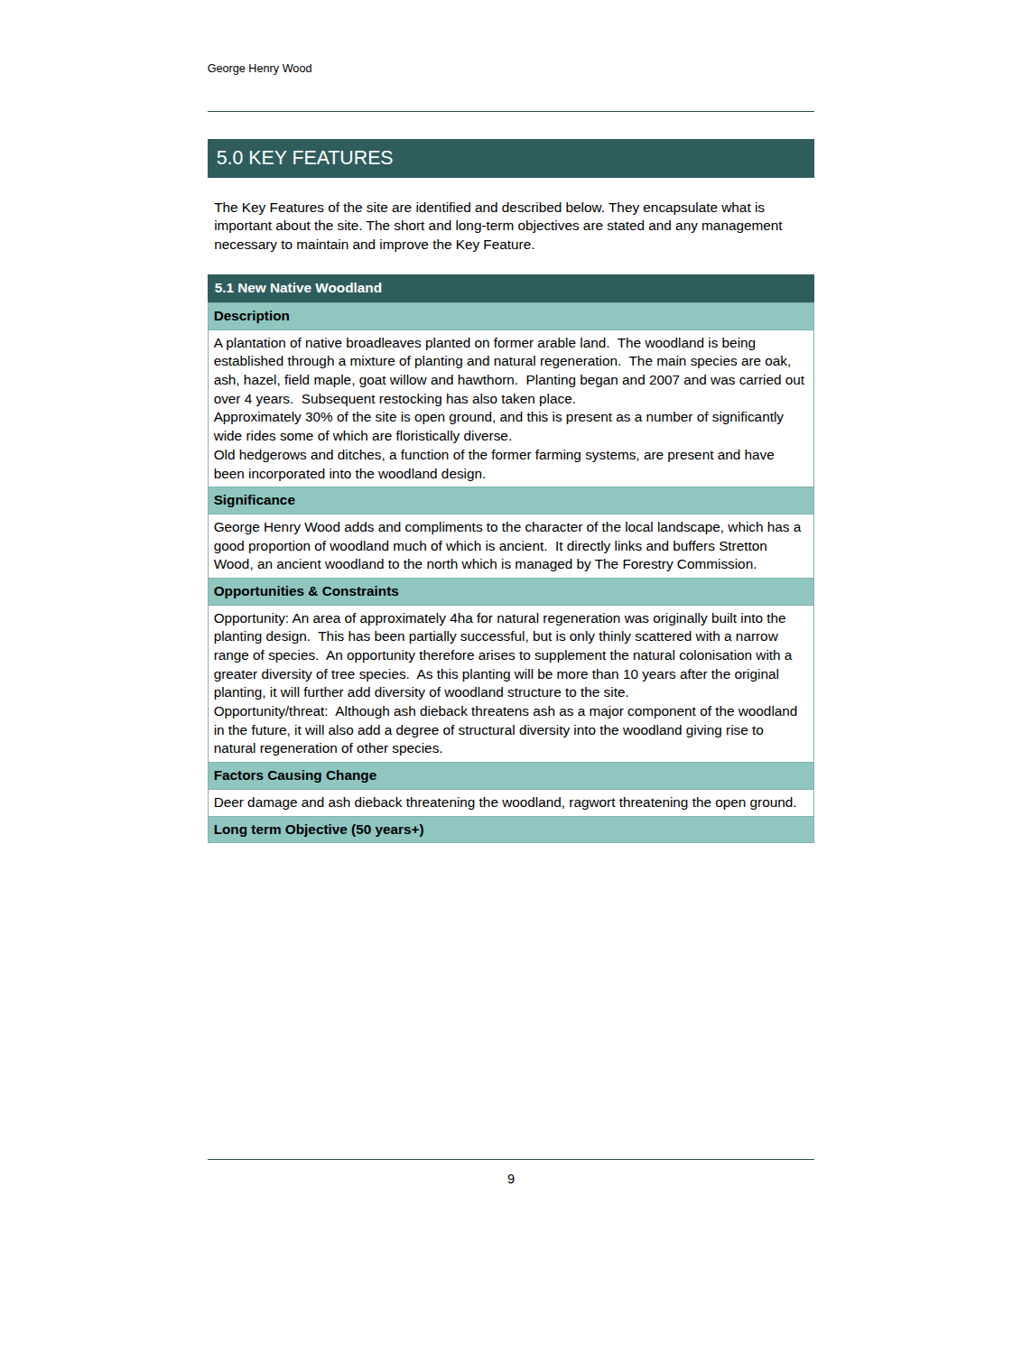George Henry Wood
5.0 KEY FEATURES
The Key Features of the site are identified and described below. They encapsulate what is important about the site. The short and long-term objectives are stated and any management necessary to maintain and improve the Key Feature.
5.1 New Native Woodland
| Description |
| A plantation of native broadleaves planted on former arable land. The woodland is being established through a mixture of planting and natural regeneration. The main species are oak, ash, hazel, field maple, goat willow and hawthorn. Planting began and 2007 and was carried out over 4 years. Subsequent restocking has also taken place. Approximately 30% of the site is open ground, and this is present as a number of significantly wide rides some of which are floristically diverse. Old hedgerows and ditches, a function of the former farming systems, are present and have been incorporated into the woodland design. |
| Significance |
| George Henry Wood adds and compliments to the character of the local landscape, which has a good proportion of woodland much of which is ancient. It directly links and buffers Stretton Wood, an ancient woodland to the north which is managed by The Forestry Commission. |
| Opportunities & Constraints |
| Opportunity: An area of approximately 4ha for natural regeneration was originally built into the planting design. This has been partially successful, but is only thinly scattered with a narrow range of species. An opportunity therefore arises to supplement the natural colonisation with a greater diversity of tree species. As this planting will be more than 10 years after the original planting, it will further add diversity of woodland structure to the site. Opportunity/threat: Although ash dieback threatens ash as a major component of the woodland in the future, it will also add a degree of structural diversity into the woodland giving rise to natural regeneration of other species. |
| Factors Causing Change |
| Deer damage and ash dieback threatening the woodland, ragwort threatening the open ground. |
| Long term Objective (50 years+) |
9